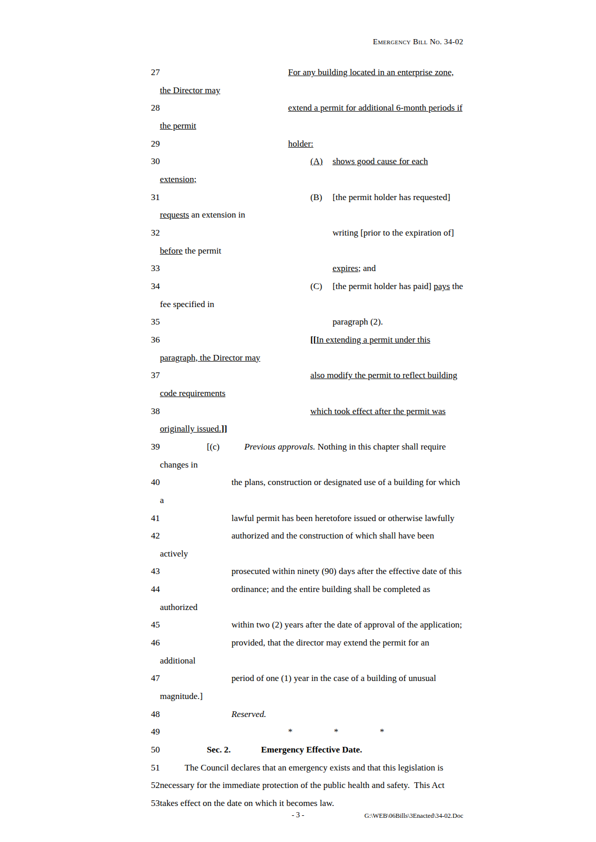Emergency Bill No. 34-02
| 27 | For any building located in an enterprise zone, the Director may |
| 28 | extend a permit for additional 6-month periods if the permit |
| 29 | holder: |
| 30 | (A) shows good cause for each extension; |
| 31 | (B) [the permit holder has requested] requests an extension in |
| 32 | writing [prior to the expiration of] before the permit |
| 33 | expires ; and |
| 34 | (C) [the permit holder has paid] pays the fee specified in |
| 35 | paragraph (2). |
| 36 | [[ In extending a permit under this paragraph, the Director may |
| 37 | also modify the permit to reflect building code requirements |
| 38 | which took effect after the permit was originally issued. ]] |
| 39 | [(c) Previous approvals. Nothing in this chapter shall require changes in |
| 40 | the plans, construction or designated use of a building for which a |
| 41 | lawful permit has been heretofore issued or otherwise lawfully |
| 42 | authorized and the construction of which shall have been actively |
| 43 | prosecuted within ninety (90) days after the effective date of this |
| 44 | ordinance; and the entire building shall be completed as authorized |
| 45 | within two (2) years after the date of approval of the application; |
| 46 | provided, that the director may extend the permit for an additional |
| 47 | period of one (1) year in the case of a building of unusual magnitude.] |
| 48 | Reserved. |
| 49 | * * * |
| 50 | Sec. 2. Emergency Effective Date. |
| 51 | The Council declares that an emergency exists and that this legislation is |
| 52 | necessary for the immediate protection of the public health and safety. This Act |
| 53 | takes effect on the date on which it becomes law. |
- 3 -
G:\WEB\06Bills\3Enacted\34-02.Doc